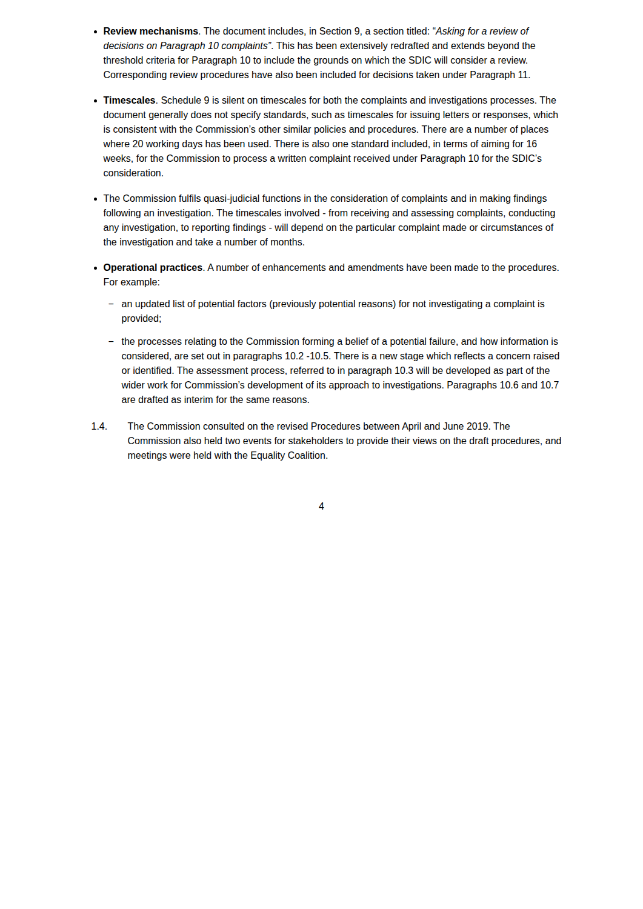Review mechanisms. The document includes, in Section 9, a section titled: “Asking for a review of decisions on Paragraph 10 complaints”. This has been extensively redrafted and extends beyond the threshold criteria for Paragraph 10 to include the grounds on which the SDIC will consider a review. Corresponding review procedures have also been included for decisions taken under Paragraph 11.
Timescales. Schedule 9 is silent on timescales for both the complaints and investigations processes. The document generally does not specify standards, such as timescales for issuing letters or responses, which is consistent with the Commission’s other similar policies and procedures. There are a number of places where 20 working days has been used. There is also one standard included, in terms of aiming for 16 weeks, for the Commission to process a written complaint received under Paragraph 10 for the SDIC’s consideration.
The Commission fulfils quasi-judicial functions in the consideration of complaints and in making findings following an investigation. The timescales involved - from receiving and assessing complaints, conducting any investigation, to reporting findings - will depend on the particular complaint made or circumstances of the investigation and take a number of months.
Operational practices. A number of enhancements and amendments have been made to the procedures. For example:
an updated list of potential factors (previously potential reasons) for not investigating a complaint is provided;
the processes relating to the Commission forming a belief of a potential failure, and how information is considered, are set out in paragraphs 10.2 -10.5. There is a new stage which reflects a concern raised or identified. The assessment process, referred to in paragraph 10.3 will be developed as part of the wider work for Commission’s development of its approach to investigations. Paragraphs 10.6 and 10.7 are drafted as interim for the same reasons.
1.4.
The Commission consulted on the revised Procedures between April and June 2019. The Commission also held two events for stakeholders to provide their views on the draft procedures, and meetings were held with the Equality Coalition.
4